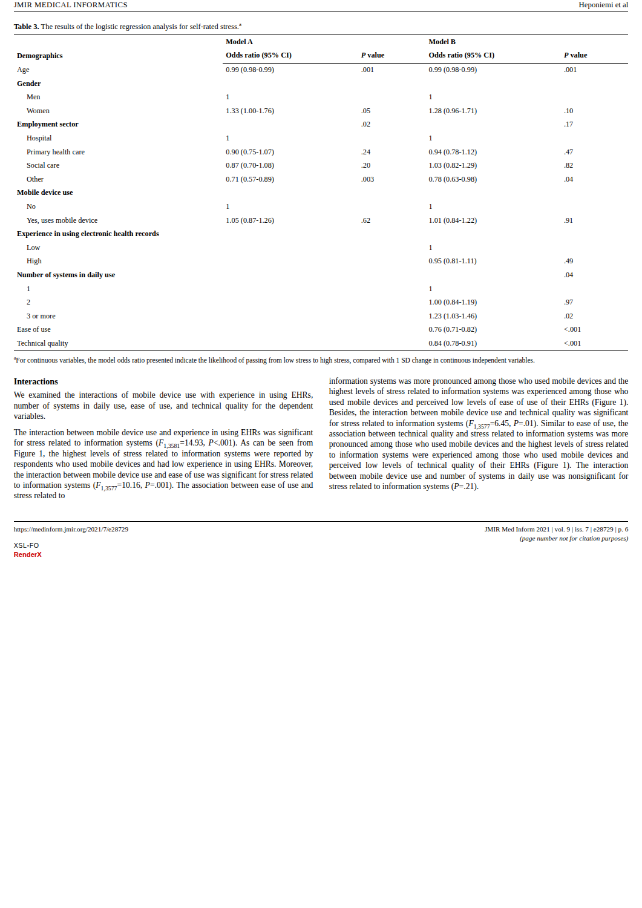JMIR MEDICAL INFORMATICS
Heponiemi et al
Table 3. The results of the logistic regression analysis for self-rated stress.a
| Demographics | Model A | Model B |
| --- | --- | --- |
| Odds ratio (95% CI) | P value | Odds ratio (95% CI) | P value |
| Age | 0.99 (0.98-0.99) | .001 | 0.99 (0.98-0.99) | .001 |
| Gender | | | | |
| Men | 1 | | 1 | |
| Women | 1.33 (1.00-1.76) | .05 | 1.28 (0.96-1.71) | .10 |
| Employment sector | | .02 | | .17 |
| Hospital | 1 | | 1 | |
| Primary health care | 0.90 (0.75-1.07) | .24 | 0.94 (0.78-1.12) | .47 |
| Social care | 0.87 (0.70-1.08) | .20 | 1.03 (0.82-1.29) | .82 |
| Other | 0.71 (0.57-0.89) | .003 | 0.78 (0.63-0.98) | .04 |
| Mobile device use | | | | |
| No | 1 | | 1 | |
| Yes, uses mobile device | 1.05 (0.87-1.26) | .62 | 1.01 (0.84-1.22) | .91 |
| Experience in using electronic health records | | | | |
| Low | | | 1 | |
| High | | | 0.95 (0.81-1.11) | .49 |
| Number of systems in daily use | | | | .04 |
| 1 | | | 1 | |
| 2 | | | 1.00 (0.84-1.19) | .97 |
| 3 or more | | | 1.23 (1.03-1.46) | .02 |
| Ease of use | | | 0.76 (0.71-0.82) | <.001 |
| Technical quality | | | 0.84 (0.78-0.91) | <.001 |
aFor continuous variables, the model odds ratio presented indicate the likelihood of passing from low stress to high stress, compared with 1 SD change in continuous independent variables.
Interactions
We examined the interactions of mobile device use with experience in using EHRs, number of systems in daily use, ease of use, and technical quality for the dependent variables.
The interaction between mobile device use and experience in using EHRs was significant for stress related to information systems (F1,3581=14.93, P<.001). As can be seen from Figure 1, the highest levels of stress related to information systems were reported by respondents who used mobile devices and had low experience in using EHRs. Moreover, the interaction between mobile device use and ease of use was significant for stress related to information systems (F1,3577=10.16, P=.001). The association between ease of use and stress related to
information systems was more pronounced among those who used mobile devices and the highest levels of stress related to information systems was experienced among those who used mobile devices and perceived low levels of ease of use of their EHRs (Figure 1). Besides, the interaction between mobile device use and technical quality was significant for stress related to information systems (F1,3577=6.45, P=.01). Similar to ease of use, the association between technical quality and stress related to information systems was more pronounced among those who used mobile devices and the highest levels of stress related to information systems were experienced among those who used mobile devices and perceived low levels of technical quality of their EHRs (Figure 1). The interaction between mobile device use and number of systems in daily use was nonsignificant for stress related to information systems (P=.21).
https://medinform.jmir.org/2021/7/e28729
XSL•FO
RenderX
JMIR Med Inform 2021 | vol. 9 | iss. 7 | e28729 | p. 6
(page number not for citation purposes)